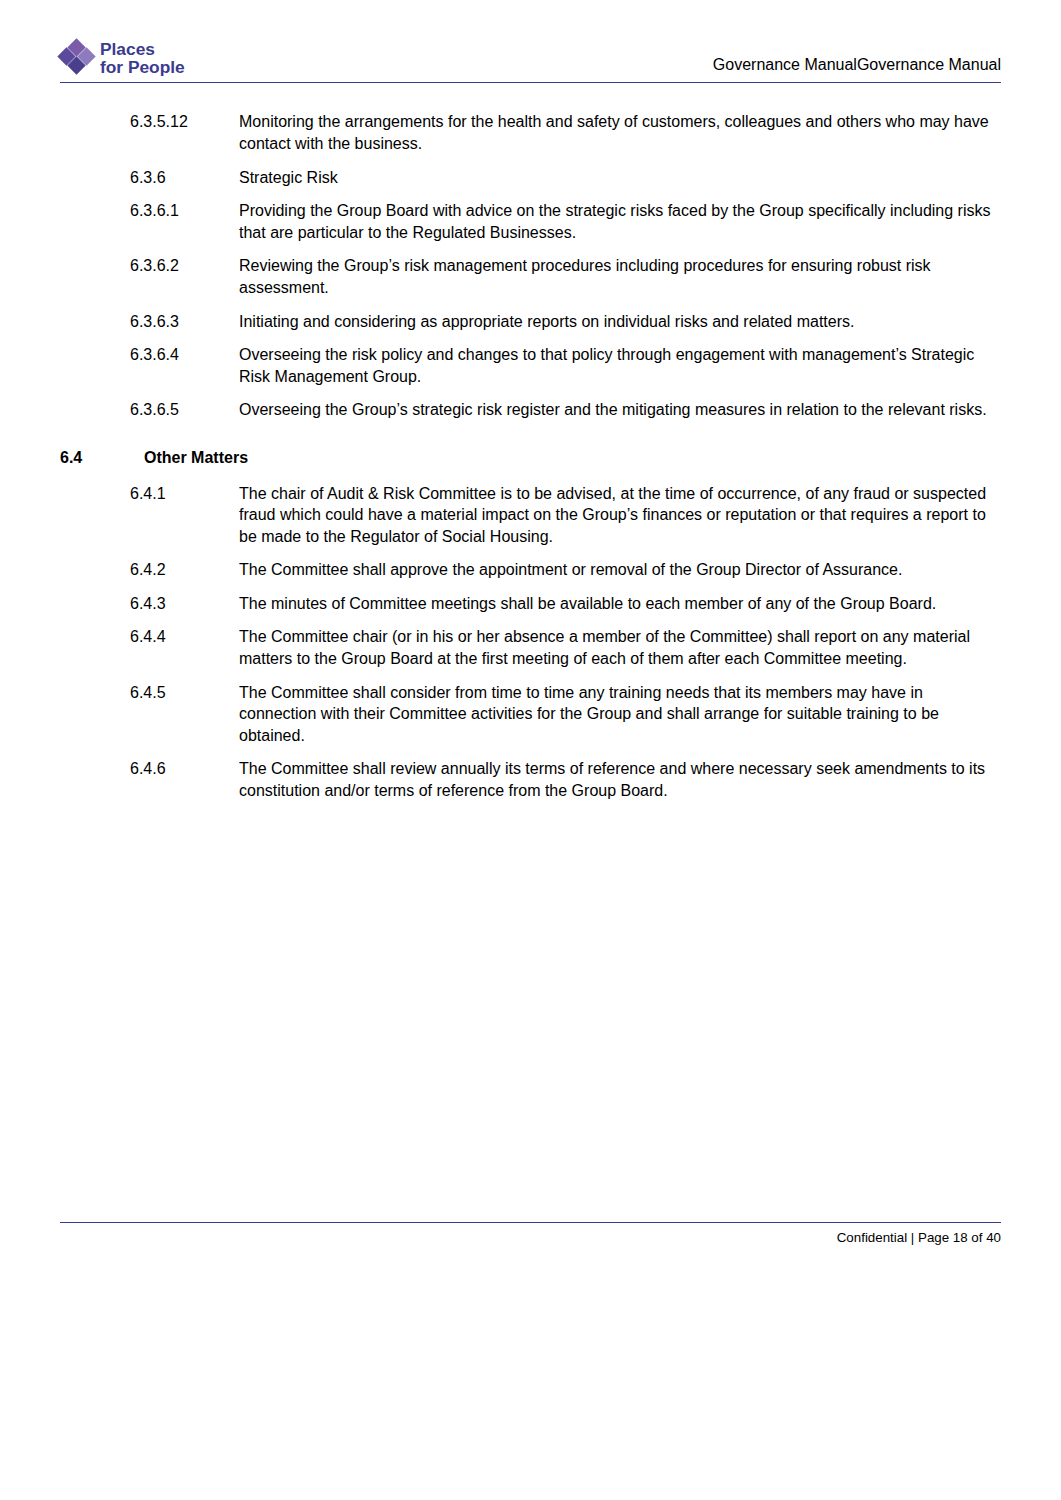Places
for People
Governance ManualGovernance Manual
6.3.5.12
Monitoring the arrangements for the health and safety of customers, colleagues and others who may have contact with the business.
6.3.6
Strategic Risk
6.3.6.1
Providing the Group Board with advice on the strategic risks faced by the Group specifically including risks that are particular to the Regulated Businesses.
6.3.6.2
Reviewing the Group’s risk management procedures including procedures for ensuring robust risk assessment.
6.3.6.3
Initiating and considering as appropriate reports on individual risks and related matters.
6.3.6.4
Overseeing the risk policy and changes to that policy through engagement with management’s Strategic Risk Management Group.
6.3.6.5
Overseeing the Group’s strategic risk register and the mitigating measures in relation to the relevant risks.
6.4 Other Matters
6.4.1
The chair of Audit & Risk Committee is to be advised, at the time of occurrence, of any fraud or suspected fraud which could have a material impact on the Group’s finances or reputation or that requires a report to be made to the Regulator of Social Housing.
6.4.2
The Committee shall approve the appointment or removal of the Group Director of Assurance.
6.4.3
The minutes of Committee meetings shall be available to each member of any of the Group Board.
6.4.4
The Committee chair (or in his or her absence a member of the Committee) shall report on any material matters to the Group Board at the first meeting of each of them after each Committee meeting.
6.4.5
The Committee shall consider from time to time any training needs that its members may have in connection with their Committee activities for the Group and shall arrange for suitable training to be obtained.
6.4.6
The Committee shall review annually its terms of reference and where necessary seek amendments to its constitution and/or terms of reference from the Group Board.
Confidential | Page 18 of 40